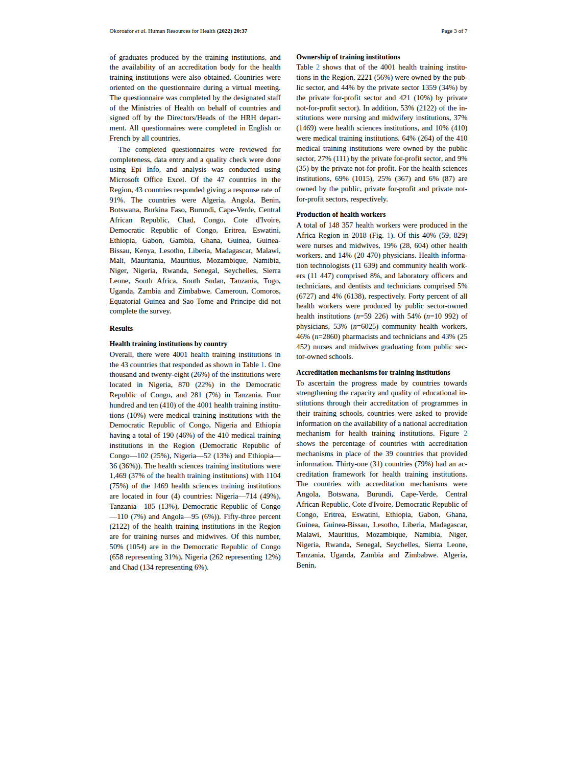Okoroafor et al. Human Resources for Health (2022) 20:37
Page 3 of 7
of graduates produced by the training institutions, and the availability of an accreditation body for the health training institutions were also obtained. Countries were oriented on the questionnaire during a virtual meeting. The questionnaire was completed by the designated staff of the Ministries of Health on behalf of countries and signed off by the Directors/Heads of the HRH department. All questionnaires were completed in English or French by all countries.
The completed questionnaires were reviewed for completeness, data entry and a quality check were done using Epi Info, and analysis was conducted using Microsoft Office Excel. Of the 47 countries in the Region, 43 countries responded giving a response rate of 91%. The countries were Algeria, Angola, Benin, Botswana, Burkina Faso, Burundi, Cape-Verde, Central African Republic, Chad, Congo, Cote d'Ivoire, Democratic Republic of Congo, Eritrea, Eswatini, Ethiopia, Gabon, Gambia, Ghana, Guinea, Guinea-Bissau, Kenya, Lesotho, Liberia, Madagascar, Malawi, Mali, Mauritania, Mauritius, Mozambique, Namibia, Niger, Nigeria, Rwanda, Senegal, Seychelles, Sierra Leone, South Africa, South Sudan, Tanzania, Togo, Uganda, Zambia and Zimbabwe. Cameroun, Comoros, Equatorial Guinea and Sao Tome and Principe did not complete the survey.
Results
Health training institutions by country
Overall, there were 4001 health training institutions in the 43 countries that responded as shown in Table 1. One thousand and twenty-eight (26%) of the institutions were located in Nigeria, 870 (22%) in the Democratic Republic of Congo, and 281 (7%) in Tanzania. Four hundred and ten (410) of the 4001 health training institutions (10%) were medical training institutions with the Democratic Republic of Congo, Nigeria and Ethiopia having a total of 190 (46%) of the 410 medical training institutions in the Region (Democratic Republic of Congo—102 (25%), Nigeria—52 (13%) and Ethiopia—36 (36%)). The health sciences training institutions were 1,469 (37% of the health training institutions) with 1104 (75%) of the 1469 health sciences training institutions are located in four (4) countries: Nigeria—714 (49%), Tanzania—185 (13%), Democratic Republic of Congo—110 (7%) and Angola—95 (6%)). Fifty-three percent (2122) of the health training institutions in the Region are for training nurses and midwives. Of this number, 50% (1054) are in the Democratic Republic of Congo (658 representing 31%), Nigeria (262 representing 12%) and Chad (134 representing 6%).
Ownership of training institutions
Table 2 shows that of the 4001 health training institutions in the Region, 2221 (56%) were owned by the public sector, and 44% by the private sector 1359 (34%) by the private for-profit sector and 421 (10%) by private not-for-profit sector). In addition, 53% (2122) of the institutions were nursing and midwifery institutions, 37% (1469) were health sciences institutions, and 10% (410) were medical training institutions. 64% (264) of the 410 medical training institutions were owned by the public sector, 27% (111) by the private for-profit sector, and 9% (35) by the private not-for-profit. For the health sciences institutions, 69% (1015), 25% (367) and 6% (87) are owned by the public, private for-profit and private not-for-profit sectors, respectively.
Production of health workers
A total of 148 357 health workers were produced in the Africa Region in 2018 (Fig. 1). Of this 40% (59, 829) were nurses and midwives, 19% (28, 604) other health workers, and 14% (20 470) physicians. Health information technologists (11 639) and community health workers (11 447) comprised 8%, and laboratory officers and technicians, and dentists and technicians comprised 5% (6727) and 4% (6138), respectively. Forty percent of all health workers were produced by public sector-owned health institutions (n=59 226) with 54% (n=10 992) of physicians, 53% (n=6025) community health workers, 46% (n=2860) pharmacists and technicians and 43% (25 452) nurses and midwives graduating from public sector-owned schools.
Accreditation mechanisms for training institutions
To ascertain the progress made by countries towards strengthening the capacity and quality of educational institutions through their accreditation of programmes in their training schools, countries were asked to provide information on the availability of a national accreditation mechanism for health training institutions. Figure 2 shows the percentage of countries with accreditation mechanisms in place of the 39 countries that provided information. Thirty-one (31) countries (79%) had an accreditation framework for health training institutions. The countries with accreditation mechanisms were Angola, Botswana, Burundi, Cape-Verde, Central African Republic, Cote d'Ivoire, Democratic Republic of Congo, Eritrea, Eswatini, Ethiopia, Gabon, Ghana, Guinea, Guinea-Bissau, Lesotho, Liberia, Madagascar, Malawi, Mauritius, Mozambique, Namibia, Niger, Nigeria, Rwanda, Senegal, Seychelles, Sierra Leone, Tanzania, Uganda, Zambia and Zimbabwe. Algeria, Benin,